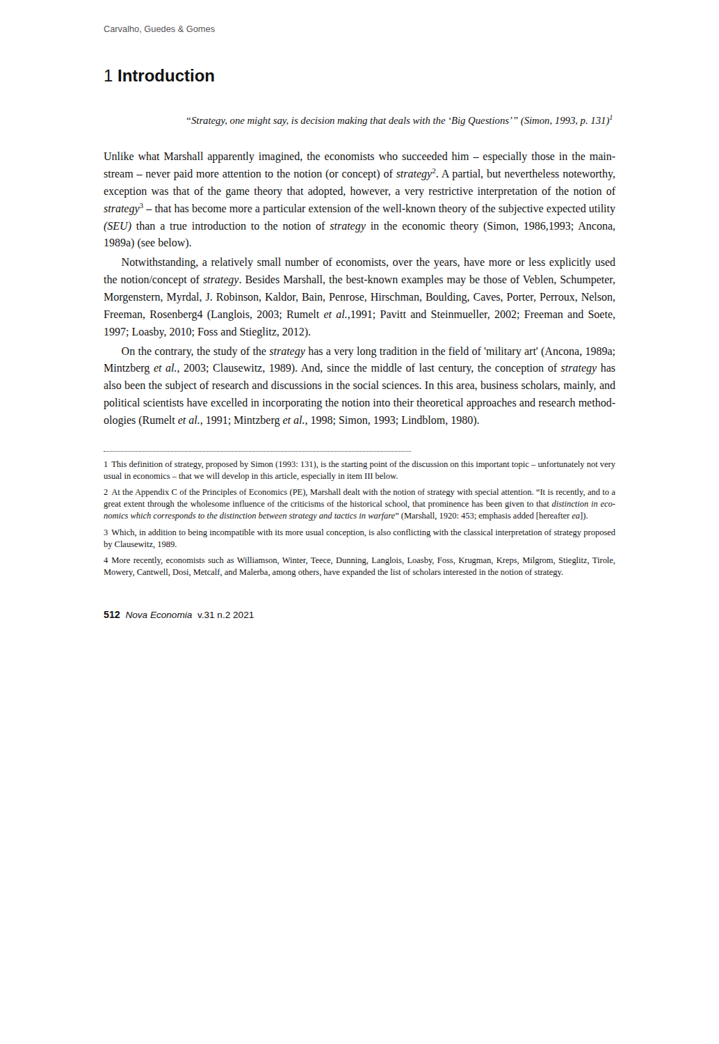Carvalho, Guedes & Gomes
1 Introduction
“Strategy, one might say, is decision making that deals with the ‘Big Questions’” (Simon, 1993, p. 131)1
Unlike what Marshall apparently imagined, the economists who succeeded him – especially those in the mainstream – never paid more attention to the notion (or concept) of strategy2. A partial, but nevertheless noteworthy, exception was that of the game theory that adopted, however, a very restrictive interpretation of the notion of strategy3 – that has become more a particular extension of the well-known theory of the subjective expected utility (SEU) than a true introduction to the notion of strategy in the economic theory (Simon, 1986,1993; Ancona, 1989a) (see below).
Notwithstanding, a relatively small number of economists, over the years, have more or less explicitly used the notion/concept of strategy. Besides Marshall, the best-known examples may be those of Veblen, Schumpeter, Morgenstern, Myrdal, J. Robinson, Kaldor, Bain, Penrose, Hirschman, Boulding, Caves, Porter, Perroux, Nelson, Freeman, Rosenberg4 (Langlois, 2003; Rumelt et al.,1991; Pavitt and Steinmueller, 2002; Freeman and Soete, 1997; Loasby, 2010; Foss and Stieglitz, 2012).
On the contrary, the study of the strategy has a very long tradition in the field of 'military art' (Ancona, 1989a; Mintzberg et al., 2003; Clausewitz, 1989). And, since the middle of last century, the conception of strategy has also been the subject of research and discussions in the social sciences. In this area, business scholars, mainly, and political scientists have excelled in incorporating the notion into their theoretical approaches and research methodologies (Rumelt et al., 1991; Mintzberg et al., 1998; Simon, 1993; Lindblom, 1980).
1 This definition of strategy, proposed by Simon (1993: 131), is the starting point of the discussion on this important topic – unfortunately not very usual in economics – that we will develop in this article, especially in item III below.
2 At the Appendix C of the Principles of Economics (PE), Marshall dealt with the notion of strategy with special attention. “It is recently, and to a great extent through the wholesome influence of the criticisms of the historical school, that prominence has been given to that distinction in economics which corresponds to the distinction between strategy and tactics in warfare” (Marshall, 1920: 453; emphasis added [hereafter ea]).
3 Which, in addition to being incompatible with its more usual conception, is also conflicting with the classical interpretation of strategy proposed by Clausewitz, 1989.
4 More recently, economists such as Williamson, Winter, Teece, Dunning, Langlois, Loasby, Foss, Krugman, Kreps, Milgrom, Stieglitz, Tirole, Mowery, Cantwell, Dosi, Metcalf, and Malerba, among others, have expanded the list of scholars interested in the notion of strategy.
512 Nova Economia v.31 n.2 2021